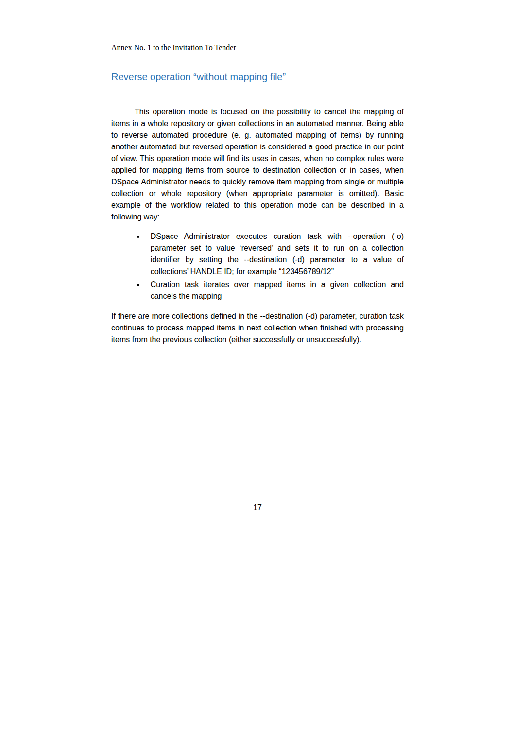Annex No. 1 to the Invitation To Tender
Reverse operation “without mapping file”
This operation mode is focused on the possibility to cancel the mapping of items in a whole repository or given collections in an automated manner. Being able to reverse automated procedure (e. g. automated mapping of items) by running another automated but reversed operation is considered a good practice in our point of view. This operation mode will find its uses in cases, when no complex rules were applied for mapping items from source to destination collection or in cases, when DSpace Administrator needs to quickly remove item mapping from single or multiple collection or whole repository (when appropriate parameter is omitted). Basic example of the workflow related to this operation mode can be described in a following way:
DSpace Administrator executes curation task with --operation (-o) parameter set to value ‘reversed’ and sets it to run on a collection identifier by setting the --destination (-d) parameter to a value of collections’ HANDLE ID; for example “123456789/12”
Curation task iterates over mapped items in a given collection and cancels the mapping
If there are more collections defined in the --destination (-d) parameter, curation task continues to process mapped items in next collection when finished with processing items from the previous collection (either successfully or unsuccessfully).
17